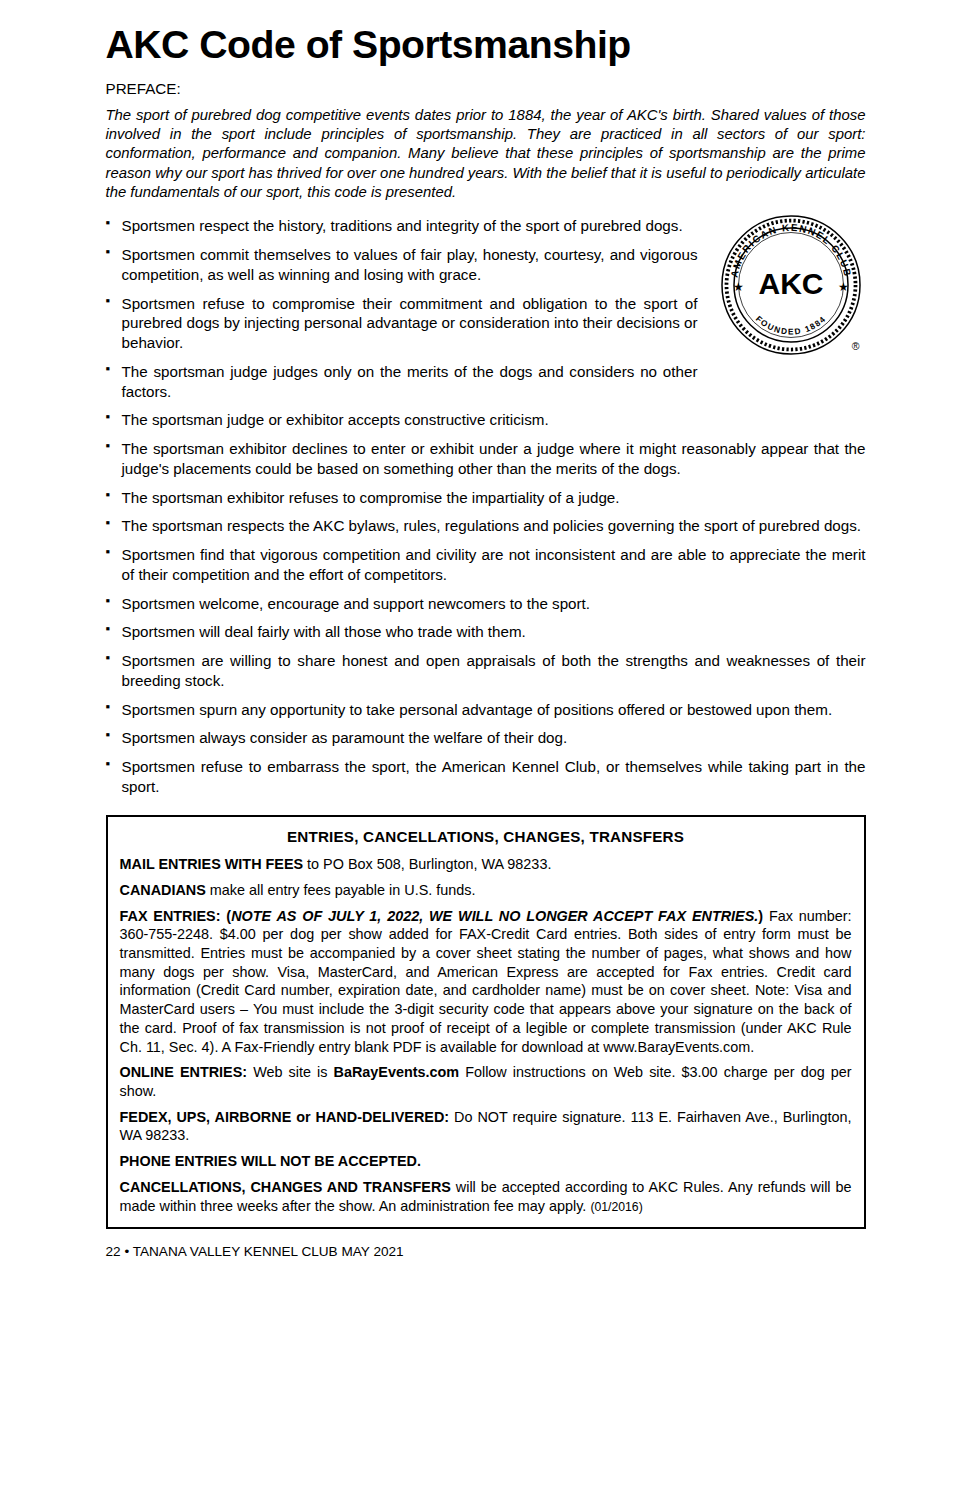AKC Code of Sportsmanship
PREFACE:
The sport of purebred dog competitive events dates prior to 1884, the year of AKC's birth. Shared values of those involved in the sport include principles of sportsmanship. They are practiced in all sectors of our sport: conformation, performance and companion. Many believe that these principles of sportsmanship are the prime reason why our sport has thrived for over one hundred years. With the belief that it is useful to periodically articulate the fundamentals of our sport, this code is presented.
AMERICAN KENNEL CLUB FOUNDED 1884 AKC ★ ★ ®
Sportsmen respect the history, traditions and integrity of the sport of purebred dogs.
Sportsmen commit themselves to values of fair play, honesty, courtesy, and vigorous competition, as well as winning and losing with grace.
Sportsmen refuse to compromise their commitment and obligation to the sport of purebred dogs by injecting personal advantage or consideration into their decisions or behavior.
The sportsman judge judges only on the merits of the dogs and considers no other factors.
The sportsman judge or exhibitor accepts constructive criticism.
The sportsman exhibitor declines to enter or exhibit under a judge where it might reasonably appear that the judge's placements could be based on something other than the merits of the dogs.
The sportsman exhibitor refuses to compromise the impartiality of a judge.
The sportsman respects the AKC bylaws, rules, regulations and policies governing the sport of purebred dogs.
Sportsmen find that vigorous competition and civility are not inconsistent and are able to appreciate the merit of their competition and the effort of competitors.
Sportsmen welcome, encourage and support newcomers to the sport.
Sportsmen will deal fairly with all those who trade with them.
Sportsmen are willing to share honest and open appraisals of both the strengths and weaknesses of their breeding stock.
Sportsmen spurn any opportunity to take personal advantage of positions offered or bestowed upon them.
Sportsmen always consider as paramount the welfare of their dog.
Sportsmen refuse to embarrass the sport, the American Kennel Club, or themselves while taking part in the sport.
ENTRIES, CANCELLATIONS, CHANGES, TRANSFERS
MAIL ENTRIES WITH FEES to PO Box 508, Burlington, WA 98233.
CANADIANS make all entry fees payable in U.S. funds.
FAX ENTRIES: (NOTE AS OF JULY 1, 2022, WE WILL NO LONGER ACCEPT FAX ENTRIES.) Fax number: 360-755-2248. $4.00 per dog per show added for FAX-Credit Card entries. Both sides of entry form must be transmitted. Entries must be accompanied by a cover sheet stating the number of pages, what shows and how many dogs per show. Visa, MasterCard, and American Express are accepted for Fax entries. Credit card information (Credit Card number, expiration date, and cardholder name) must be on cover sheet. Note: Visa and MasterCard users – You must include the 3-digit security code that appears above your signature on the back of the card. Proof of fax transmission is not proof of receipt of a legible or complete transmission (under AKC Rule Ch. 11, Sec. 4). A Fax-Friendly entry blank PDF is available for download at www.BarayEvents.com.
ONLINE ENTRIES: Web site is BaRayEvents.com Follow instructions on Web site. $3.00 charge per dog per show.
FEDEX, UPS, AIRBORNE or HAND-DELIVERED: Do NOT require signature. 113 E. Fairhaven Ave., Burlington, WA 98233.
PHONE ENTRIES WILL NOT BE ACCEPTED.
CANCELLATIONS, CHANGES AND TRANSFERS will be accepted according to AKC Rules. Any refunds will be made within three weeks after the show. An administration fee may apply. (01/2016)
22 • TANANA VALLEY KENNEL CLUB MAY 2021